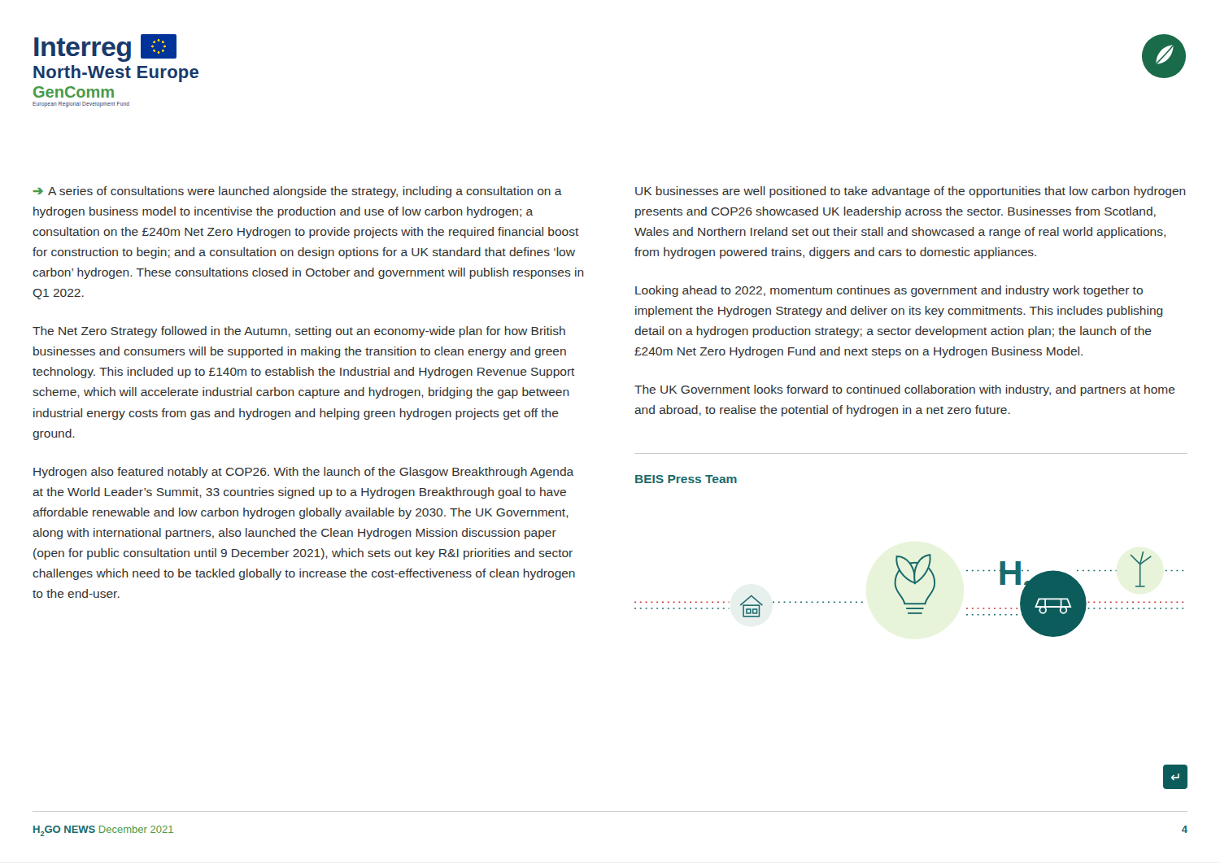Interreg
North-West Europe
GenComm
European Regional Development Fund
➔A series of consultations were launched alongside the strategy, including a consultation on a hydrogen business model to incentivise the production and use of low carbon hydrogen; a consultation on the £240m Net Zero Hydrogen to provide projects with the required financial boost for construction to begin; and a consultation on design options for a UK standard that defines ‘low carbon’ hydrogen. These consultations closed in October and government will publish responses in Q1 2022.
The Net Zero Strategy followed in the Autumn, setting out an economy-wide plan for how British businesses and consumers will be supported in making the transition to clean energy and green technology. This included up to £140m to establish the Industrial and Hydrogen Revenue Support scheme, which will accelerate industrial carbon capture and hydrogen, bridging the gap between industrial energy costs from gas and hydrogen and helping green hydrogen projects get off the ground.
Hydrogen also featured notably at COP26. With the launch of the Glasgow Breakthrough Agenda at the World Leader’s Summit, 33 countries signed up to a Hydrogen Breakthrough goal to have affordable renewable and low carbon hydrogen globally available by 2030. The UK Government, along with international partners, also launched the Clean Hydrogen Mission discussion paper (open for public consultation until 9 December 2021), which sets out key R&I priorities and sector challenges which need to be tackled globally to increase the cost-effectiveness of clean hydrogen to the end-user.
UK businesses are well positioned to take advantage of the opportunities that low carbon hydrogen presents and COP26 showcased UK leadership across the sector. Businesses from Scotland, Wales and Northern Ireland set out their stall and showcased a range of real world applications, from hydrogen powered trains, diggers and cars to domestic appliances.
Looking ahead to 2022, momentum continues as government and industry work together to implement the Hydrogen Strategy and deliver on its key commitments. This includes publishing detail on a hydrogen production strategy; a sector development action plan; the launch of the £240m Net Zero Hydrogen Fund and next steps on a Hydrogen Business Model.
The UK Government looks forward to continued collaboration with industry, and partners at home and abroad, to realise the potential of hydrogen in a net zero future.
BEIS Press Team
H 2
↵
H2GO NEWS December 2021
4